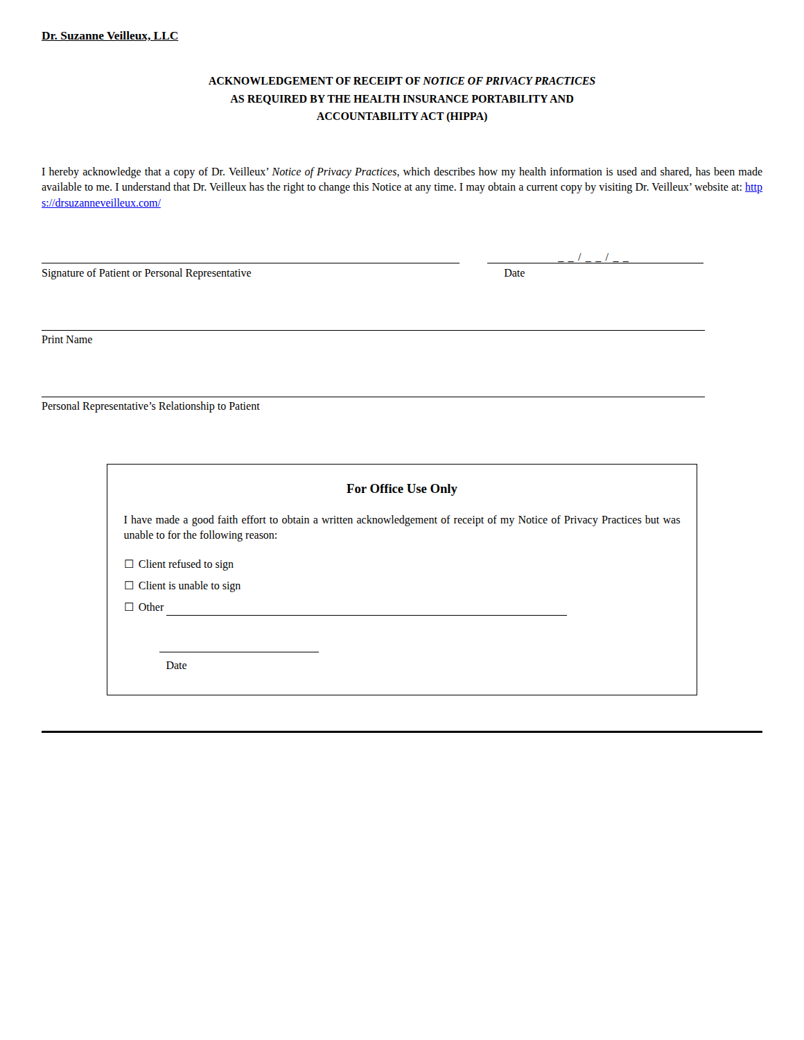Dr. Suzanne Veilleux, LLC
ACKNOWLEDGEMENT OF RECEIPT OF NOTICE OF PRIVACY PRACTICES
AS REQUIRED BY THE HEALTH INSURANCE PORTABILITY AND
ACCOUNTABILITY ACT (HIPPA)
I hereby acknowledge that a copy of Dr. Veilleux’ Notice of Privacy Practices, which describes how my health information is used and shared, has been made available to me. I understand that Dr. Veilleux has the right to change this Notice at any time. I may obtain a current copy by visiting Dr. Veilleux’ website at: https://drsuzanneveilleux.com/
__/__/__
Signature of Patient or Personal Representative
Date
Print Name
Personal Representative’s Relationship to Patient
For Office Use Only
I have made a good faith effort to obtain a written acknowledgement of receipt of my Notice of Privacy Practices but was unable to for the following reason:
☐Client refused to sign
☐Client is unable to sign
☐Other
Date